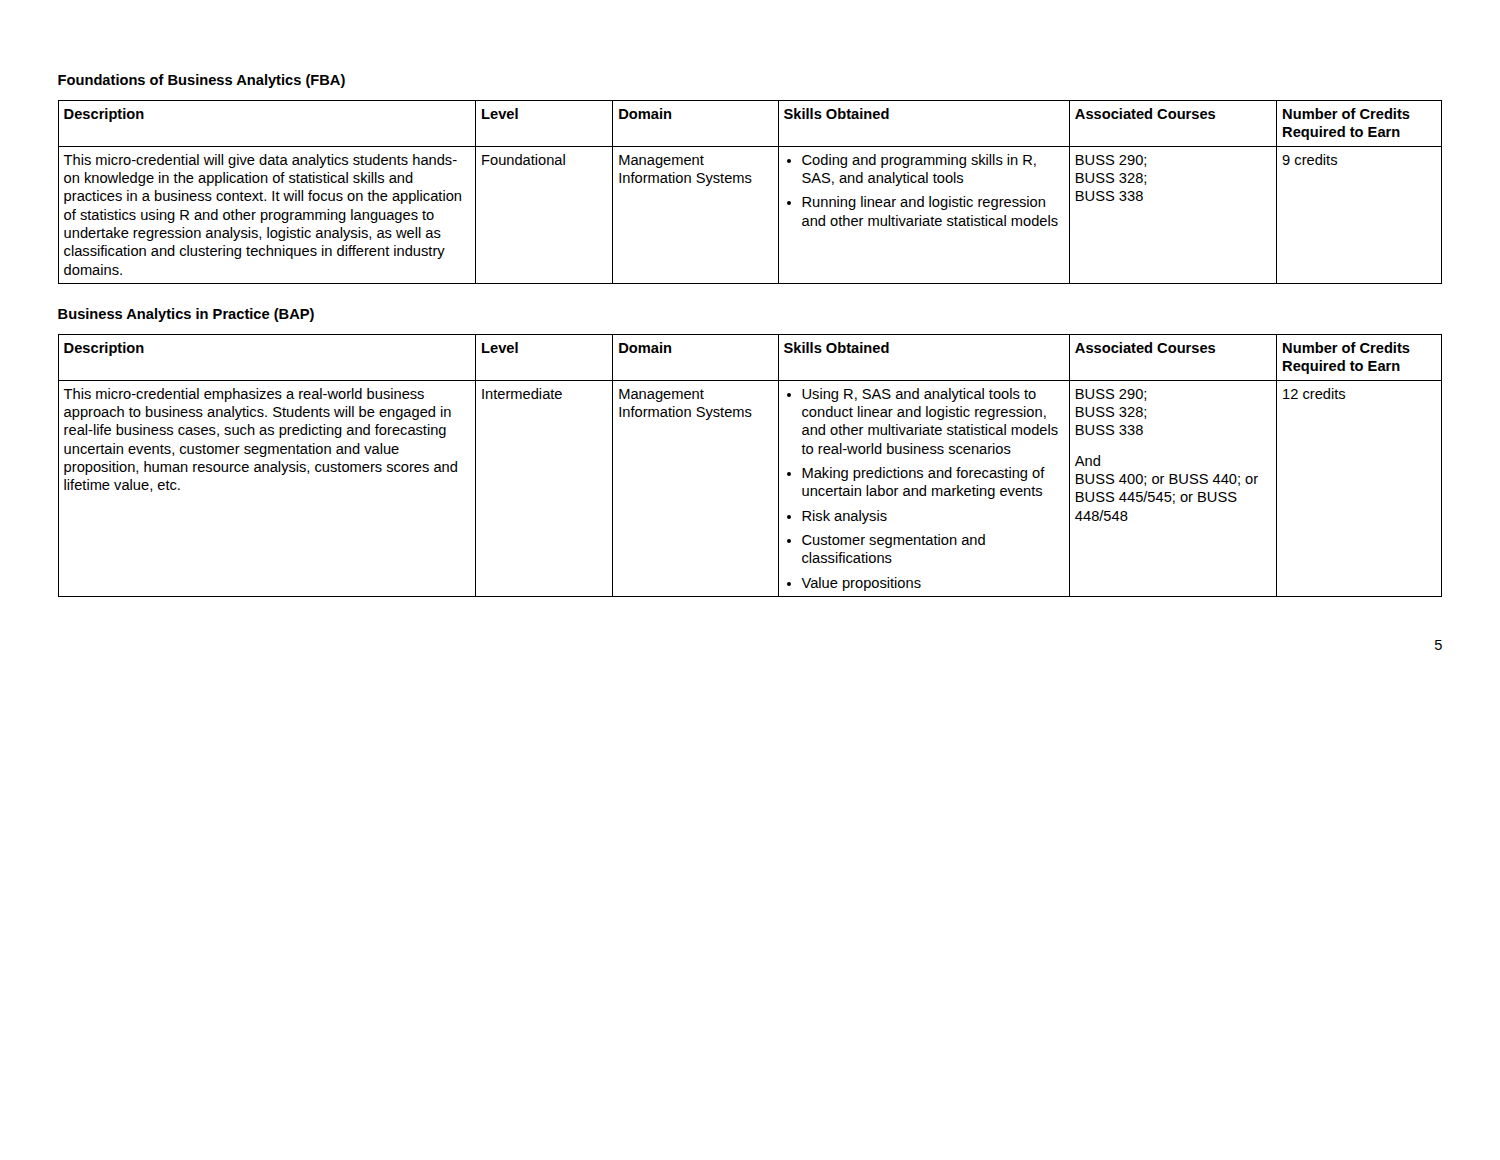Foundations of Business Analytics (FBA)
| Description | Level | Domain | Skills Obtained | Associated Courses | Number of Credits Required to Earn |
| --- | --- | --- | --- | --- | --- |
| This micro-credential will give data analytics students hands-on knowledge in the application of statistical skills and practices in a business context. It will focus on the application of statistics using R and other programming languages to undertake regression analysis, logistic analysis, as well as classification and clustering techniques in different industry domains. | Foundational | Management Information Systems | Coding and programming skills in R, SAS, and analytical tools Running linear and logistic regression and other multivariate statistical models | BUSS 290; BUSS 328; BUSS 338 | 9 credits |
Business Analytics in Practice (BAP)
| Description | Level | Domain | Skills Obtained | Associated Courses | Number of Credits Required to Earn |
| --- | --- | --- | --- | --- | --- |
| This micro-credential emphasizes a real-world business approach to business analytics. Students will be engaged in real-life business cases, such as predicting and forecasting uncertain events, customer segmentation and value proposition, human resource analysis, customers scores and lifetime value, etc. | Intermediate | Management Information Systems | Using R, SAS and analytical tools to conduct linear and logistic regression, and other multivariate statistical models to real-world business scenarios Making predictions and forecasting of uncertain labor and marketing events Risk analysis Customer segmentation and classifications Value propositions | BUSS 290; BUSS 328; BUSS 338 And BUSS 400; or BUSS 440; or BUSS 445/545; or BUSS 448/548 | 12 credits |
5